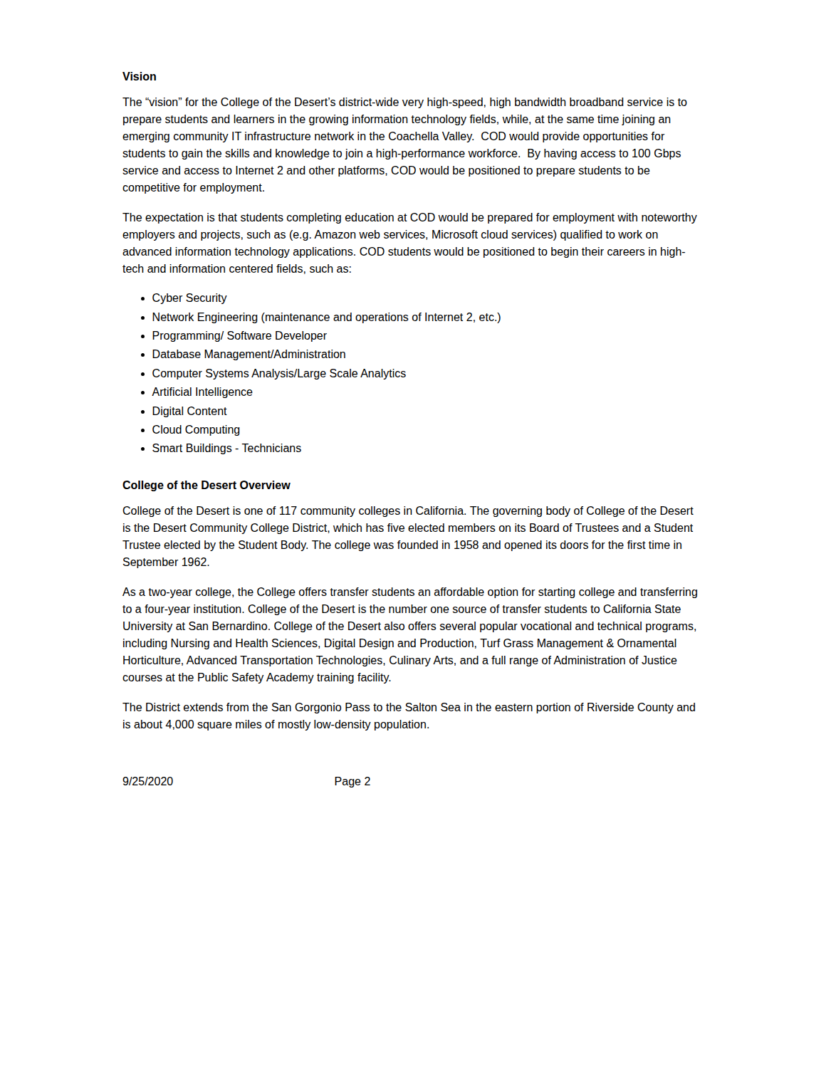Vision
The “vision” for the College of the Desert’s district-wide very high-speed, high bandwidth broadband service is to prepare students and learners in the growing information technology fields, while, at the same time joining an emerging community IT infrastructure network in the Coachella Valley. COD would provide opportunities for students to gain the skills and knowledge to join a high-performance workforce. By having access to 100 Gbps service and access to Internet 2 and other platforms, COD would be positioned to prepare students to be competitive for employment.
The expectation is that students completing education at COD would be prepared for employment with noteworthy employers and projects, such as (e.g. Amazon web services, Microsoft cloud services) qualified to work on advanced information technology applications. COD students would be positioned to begin their careers in high-tech and information centered fields, such as:
Cyber Security
Network Engineering (maintenance and operations of Internet 2, etc.)
Programming/ Software Developer
Database Management/Administration
Computer Systems Analysis/Large Scale Analytics
Artificial Intelligence
Digital Content
Cloud Computing
Smart Buildings - Technicians
College of the Desert Overview
College of the Desert is one of 117 community colleges in California. The governing body of College of the Desert is the Desert Community College District, which has five elected members on its Board of Trustees and a Student Trustee elected by the Student Body. The college was founded in 1958 and opened its doors for the first time in September 1962.
As a two-year college, the College offers transfer students an affordable option for starting college and transferring to a four-year institution. College of the Desert is the number one source of transfer students to California State University at San Bernardino. College of the Desert also offers several popular vocational and technical programs, including Nursing and Health Sciences, Digital Design and Production, Turf Grass Management & Ornamental Horticulture, Advanced Transportation Technologies, Culinary Arts, and a full range of Administration of Justice courses at the Public Safety Academy training facility.
The District extends from the San Gorgonio Pass to the Salton Sea in the eastern portion of Riverside County and is about 4,000 square miles of mostly low-density population.
9/25/2020 Page 2